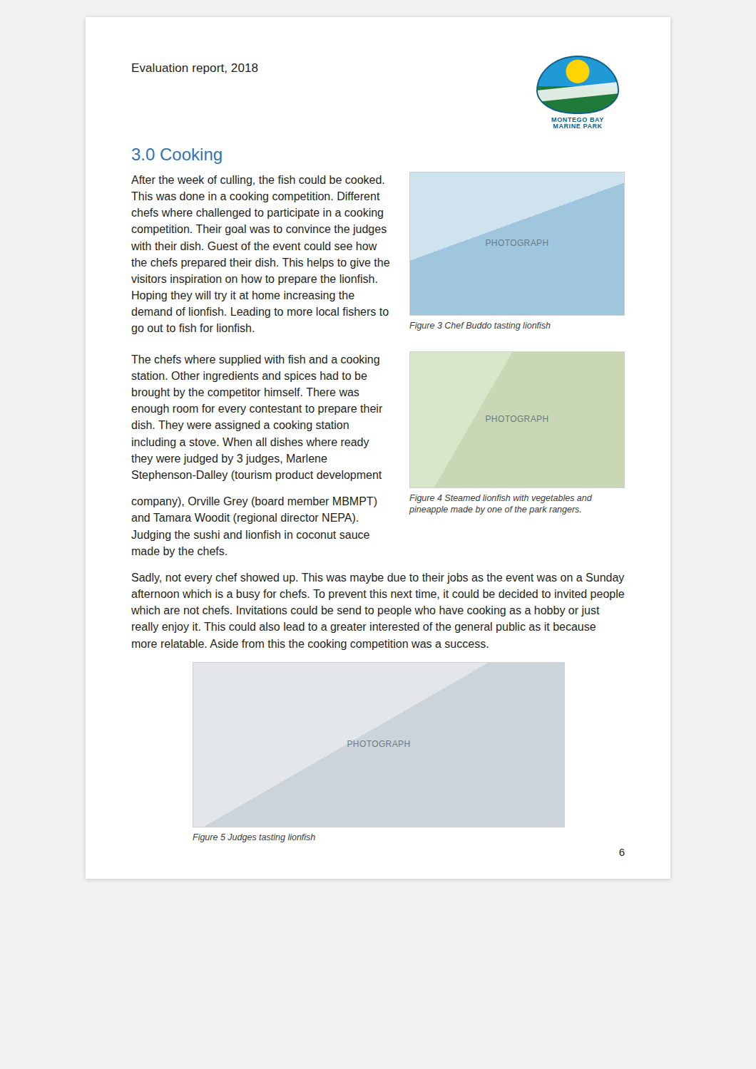Evaluation report, 2018
MONTEGO BAY
MARINE PARK
3.0 Cooking
After the week of culling, the fish could be cooked. This was done in a cooking competition. Different chefs where challenged to participate in a cooking competition. Their goal was to convince the judges with their dish. Guest of the event could see how the chefs prepared their dish. This helps to give the visitors inspiration on how to prepare the lionfish. Hoping they will try it at home increasing the demand of lionfish. Leading to more local fishers to go out to fish for lionfish.
Photograph
Figure 3 Chef Buddo tasting lionfish
The chefs where supplied with fish and a cooking station. Other ingredients and spices had to be brought by the competitor himself. There was enough room for every contestant to prepare their dish. They were assigned a cooking station including a stove. When all dishes where ready they were judged by 3 judges, Marlene Stephenson-Dalley (tourism product development
company), Orville Grey (board member MBMPT) and Tamara Woodit (regional director NEPA). Judging the sushi and lionfish in coconut sauce made by the chefs.
Photograph
Figure 4 Steamed lionfish with vegetables and pineapple made by one of the park rangers.
Sadly, not every chef showed up. This was maybe due to their jobs as the event was on a Sunday afternoon which is a busy for chefs. To prevent this next time, it could be decided to invited people which are not chefs. Invitations could be send to people who have cooking as a hobby or just really enjoy it. This could also lead to a greater interested of the general public as it because more relatable. Aside from this the cooking competition was a success.
Photograph
Figure 5 Judges tasting lionfish
6